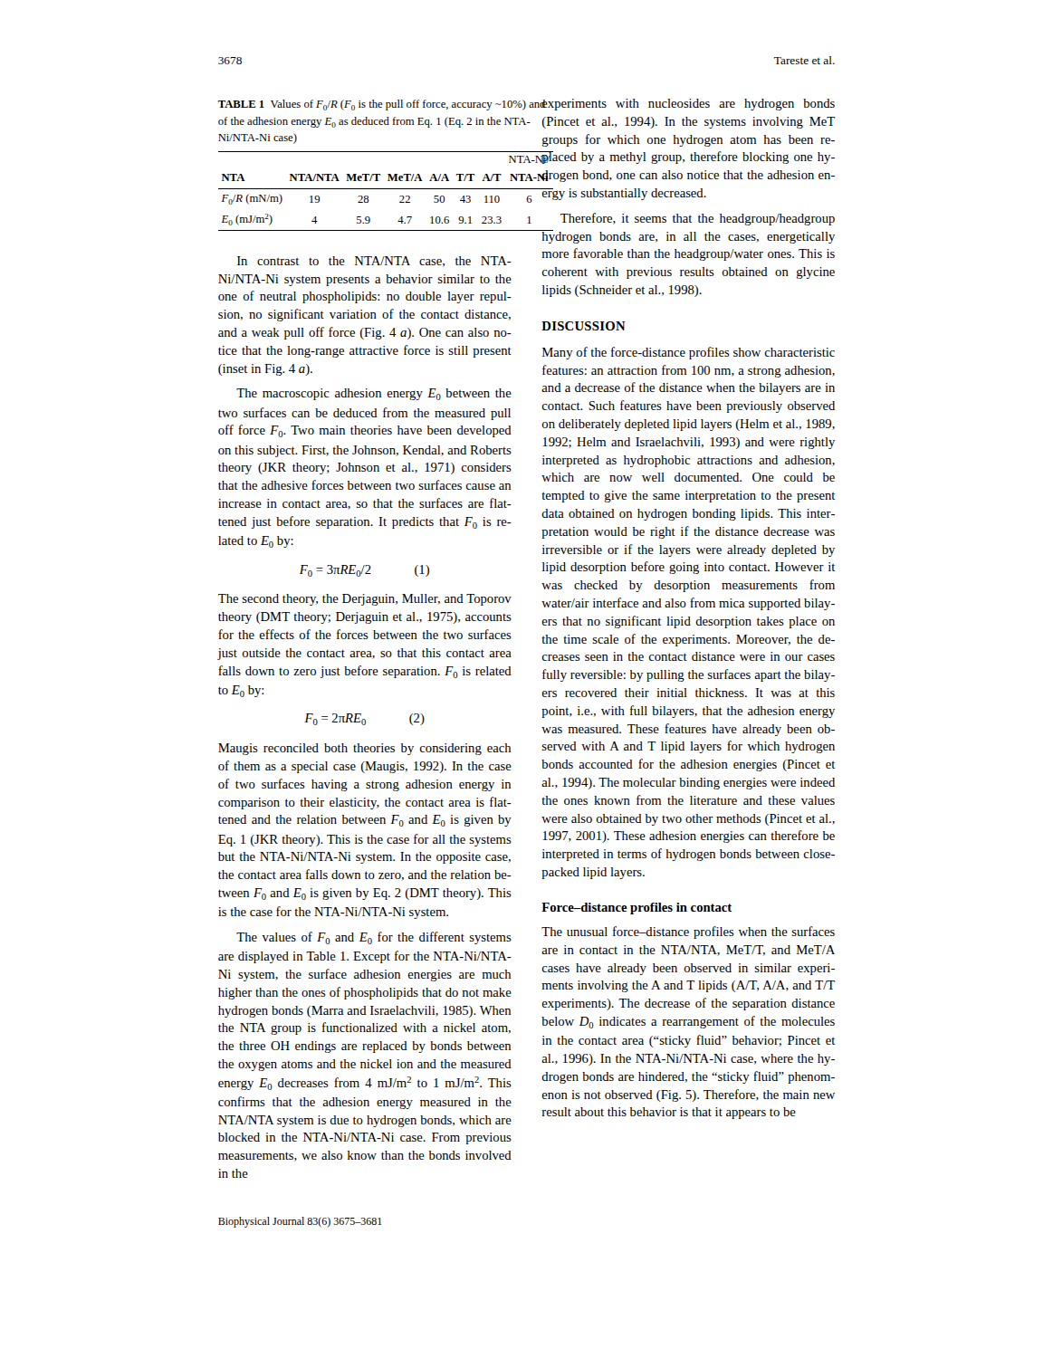3678 Tareste et al.
TABLE 1 Values of F 0 / R ( F 0 is the pull off force, accuracy ~10%) and of the adhesion energy E 0 as deduced from Eq. 1 (Eq. 2 in the NTA-Ni/NTA-Ni case)
| | | | | | | | NTA-Ni/ |
| --- | --- | --- | --- | --- | --- | --- | --- |
| NTA | NTA/NTA | MeT/T | MeT/A | A/A | T/T | A/T | NTA-Ni |
| F 0 / R (mN/m) | 19 | 28 | 22 | 50 | 43 | 110 | 6 |
| E 0 (mJ/m 2 ) | 4 | 5.9 | 4.7 | 10.6 | 9.1 | 23.3 | 1 |
In contrast to the NTA/NTA case, the NTA-Ni/NTA-Ni system presents a behavior similar to the one of neutral phospholipids: no double layer repulsion, no significant variation of the contact distance, and a weak pull off force (Fig. 4 a). One can also notice that the long-range attractive force is still present (inset in Fig. 4 a).
The macroscopic adhesion energy E0 between the two surfaces can be deduced from the measured pull off force F0. Two main theories have been developed on this subject. First, the Johnson, Kendal, and Roberts theory (JKR theory; Johnson et al., 1971) considers that the adhesive forces between two surfaces cause an increase in contact area, so that the surfaces are flattened just before separation. It predicts that F0 is related to E0 by:
F0 = 3πRE0/2 (1)
The second theory, the Derjaguin, Muller, and Toporov theory (DMT theory; Derjaguin et al., 1975), accounts for the effects of the forces between the two surfaces just outside the contact area, so that this contact area falls down to zero just before separation. F0 is related to E0 by:
F0 = 2πRE0 (2)
Maugis reconciled both theories by considering each of them as a special case (Maugis, 1992). In the case of two surfaces having a strong adhesion energy in comparison to their elasticity, the contact area is flattened and the relation between F0 and E0 is given by Eq. 1 (JKR theory). This is the case for all the systems but the NTA-Ni/NTA-Ni system. In the opposite case, the contact area falls down to zero, and the relation between F0 and E0 is given by Eq. 2 (DMT theory). This is the case for the NTA-Ni/NTA-Ni system.
The values of F0 and E0 for the different systems are displayed in Table 1. Except for the NTA-Ni/NTA-Ni system, the surface adhesion energies are much higher than the ones of phospholipids that do not make hydrogen bonds (Marra and Israelachvili, 1985). When the NTA group is functionalized with a nickel atom, the three OH endings are replaced by bonds between the oxygen atoms and the nickel ion and the measured energy E0 decreases from 4 mJ/m2 to 1 mJ/m2. This confirms that the adhesion energy measured in the NTA/NTA system is due to hydrogen bonds, which are blocked in the NTA-Ni/NTA-Ni case. From previous measurements, we also know than the bonds involved in the
experiments with nucleosides are hydrogen bonds (Pincet et al., 1994). In the systems involving MeT groups for which one hydrogen atom has been replaced by a methyl group, therefore blocking one hydrogen bond, one can also notice that the adhesion energy is substantially decreased.
Therefore, it seems that the headgroup/headgroup hydrogen bonds are, in all the cases, energetically more favorable than the headgroup/water ones. This is coherent with previous results obtained on glycine lipids (Schneider et al., 1998).
Discussion
Many of the force-distance profiles show characteristic features: an attraction from 100 nm, a strong adhesion, and a decrease of the distance when the bilayers are in contact. Such features have been previously observed on deliberately depleted lipid layers (Helm et al., 1989, 1992; Helm and Israelachvili, 1993) and were rightly interpreted as hydrophobic attractions and adhesion, which are now well documented. One could be tempted to give the same interpretation to the present data obtained on hydrogen bonding lipids. This interpretation would be right if the distance decrease was irreversible or if the layers were already depleted by lipid desorption before going into contact. However it was checked by desorption measurements from water/air interface and also from mica supported bilayers that no significant lipid desorption takes place on the time scale of the experiments. Moreover, the decreases seen in the contact distance were in our cases fully reversible: by pulling the surfaces apart the bilayers recovered their initial thickness. It was at this point, i.e., with full bilayers, that the adhesion energy was measured. These features have already been observed with A and T lipid layers for which hydrogen bonds accounted for the adhesion energies (Pincet et al., 1994). The molecular binding energies were indeed the ones known from the literature and these values were also obtained by two other methods (Pincet et al., 1997, 2001). These adhesion energies can therefore be interpreted in terms of hydrogen bonds between close-packed lipid layers.
Force–distance profiles in contact
The unusual force–distance profiles when the surfaces are in contact in the NTA/NTA, MeT/T, and MeT/A cases have already been observed in similar experiments involving the A and T lipids (A/T, A/A, and T/T experiments). The decrease of the separation distance below D0 indicates a rearrangement of the molecules in the contact area (“sticky fluid” behavior; Pincet et al., 1996). In the NTA-Ni/NTA-Ni case, where the hydrogen bonds are hindered, the “sticky fluid” phenomenon is not observed (Fig. 5). Therefore, the main new result about this behavior is that it appears to be
Biophysical Journal 83(6) 3675–3681